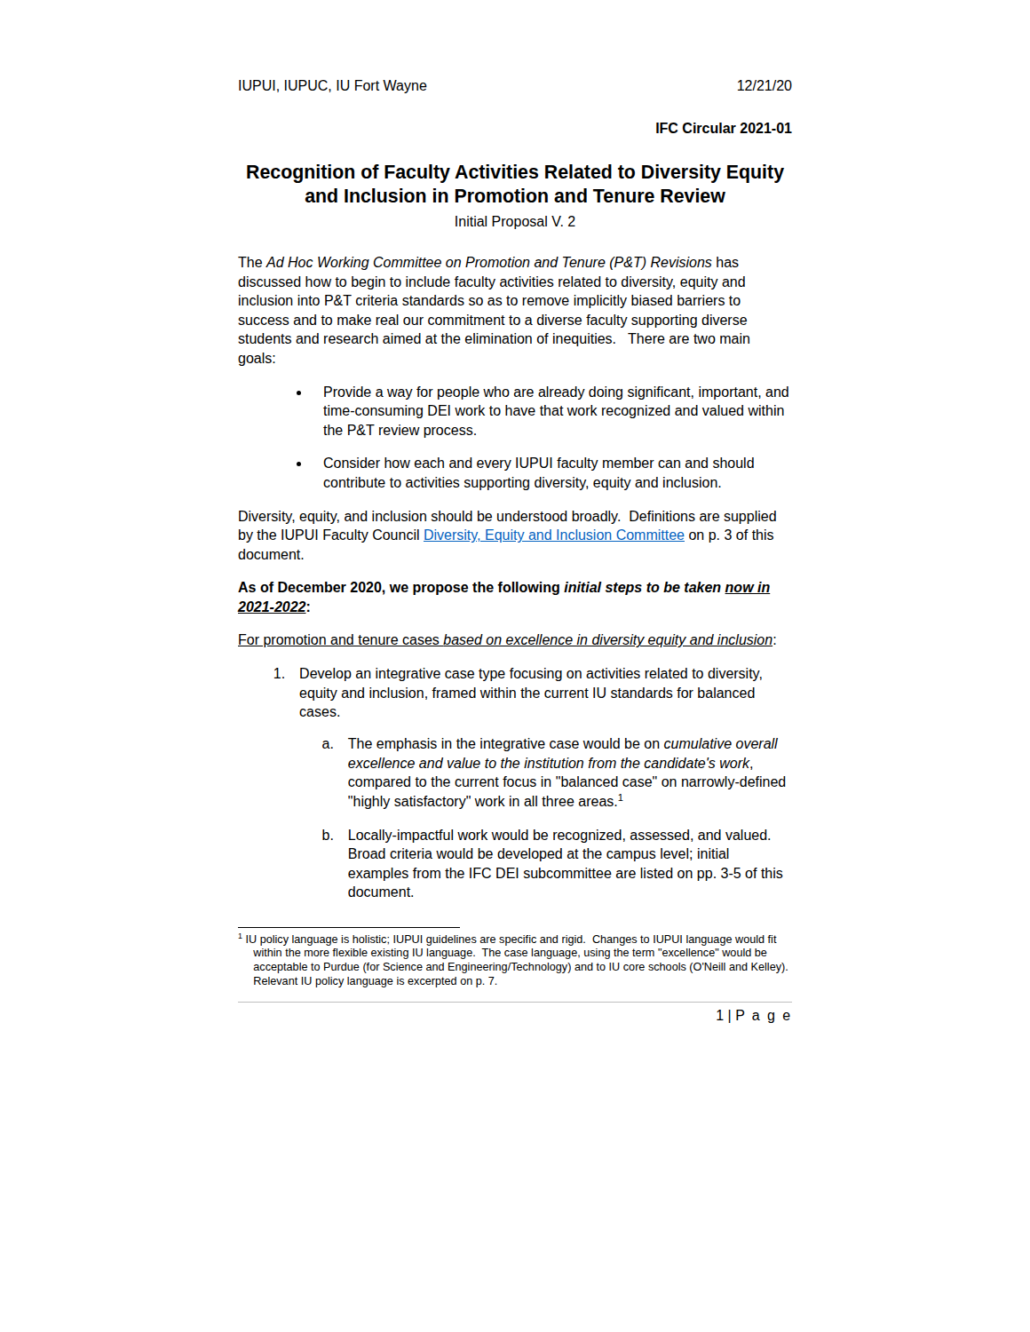IUPUI, IUPUC, IU Fort Wayne 12/21/20
IFC Circular 2021-01
Recognition of Faculty Activities Related to Diversity Equity and Inclusion in Promotion and Tenure Review
Initial Proposal V. 2
The Ad Hoc Working Committee on Promotion and Tenure (P&T) Revisions has discussed how to begin to include faculty activities related to diversity, equity and inclusion into P&T criteria standards so as to remove implicitly biased barriers to success and to make real our commitment to a diverse faculty supporting diverse students and research aimed at the elimination of inequities. There are two main goals:
Provide a way for people who are already doing significant, important, and time-consuming DEI work to have that work recognized and valued within the P&T review process.
Consider how each and every IUPUI faculty member can and should contribute to activities supporting diversity, equity and inclusion.
Diversity, equity, and inclusion should be understood broadly. Definitions are supplied by the IUPUI Faculty Council Diversity, Equity and Inclusion Committee on p. 3 of this document.
As of December 2020, we propose the following initial steps to be taken now in 2021-2022:
For promotion and tenure cases based on excellence in diversity equity and inclusion:
Develop an integrative case type focusing on activities related to diversity, equity and inclusion, framed within the current IU standards for balanced cases.
The emphasis in the integrative case would be on cumulative overall excellence and value to the institution from the candidate's work, compared to the current focus in "balanced case" on narrowly-defined "highly satisfactory" work in all three areas.1
Locally-impactful work would be recognized, assessed, and valued. Broad criteria would be developed at the campus level; initial examples from the IFC DEI subcommittee are listed on pp. 3-5 of this document.
1 IU policy language is holistic; IUPUI guidelines are specific and rigid. Changes to IUPUI language would fit within the more flexible existing IU language. The case language, using the term "excellence" would be acceptable to Purdue (for Science and Engineering/Technology) and to IU core schools (O'Neill and Kelley). Relevant IU policy language is excerpted on p. 7.
1 | P a g e